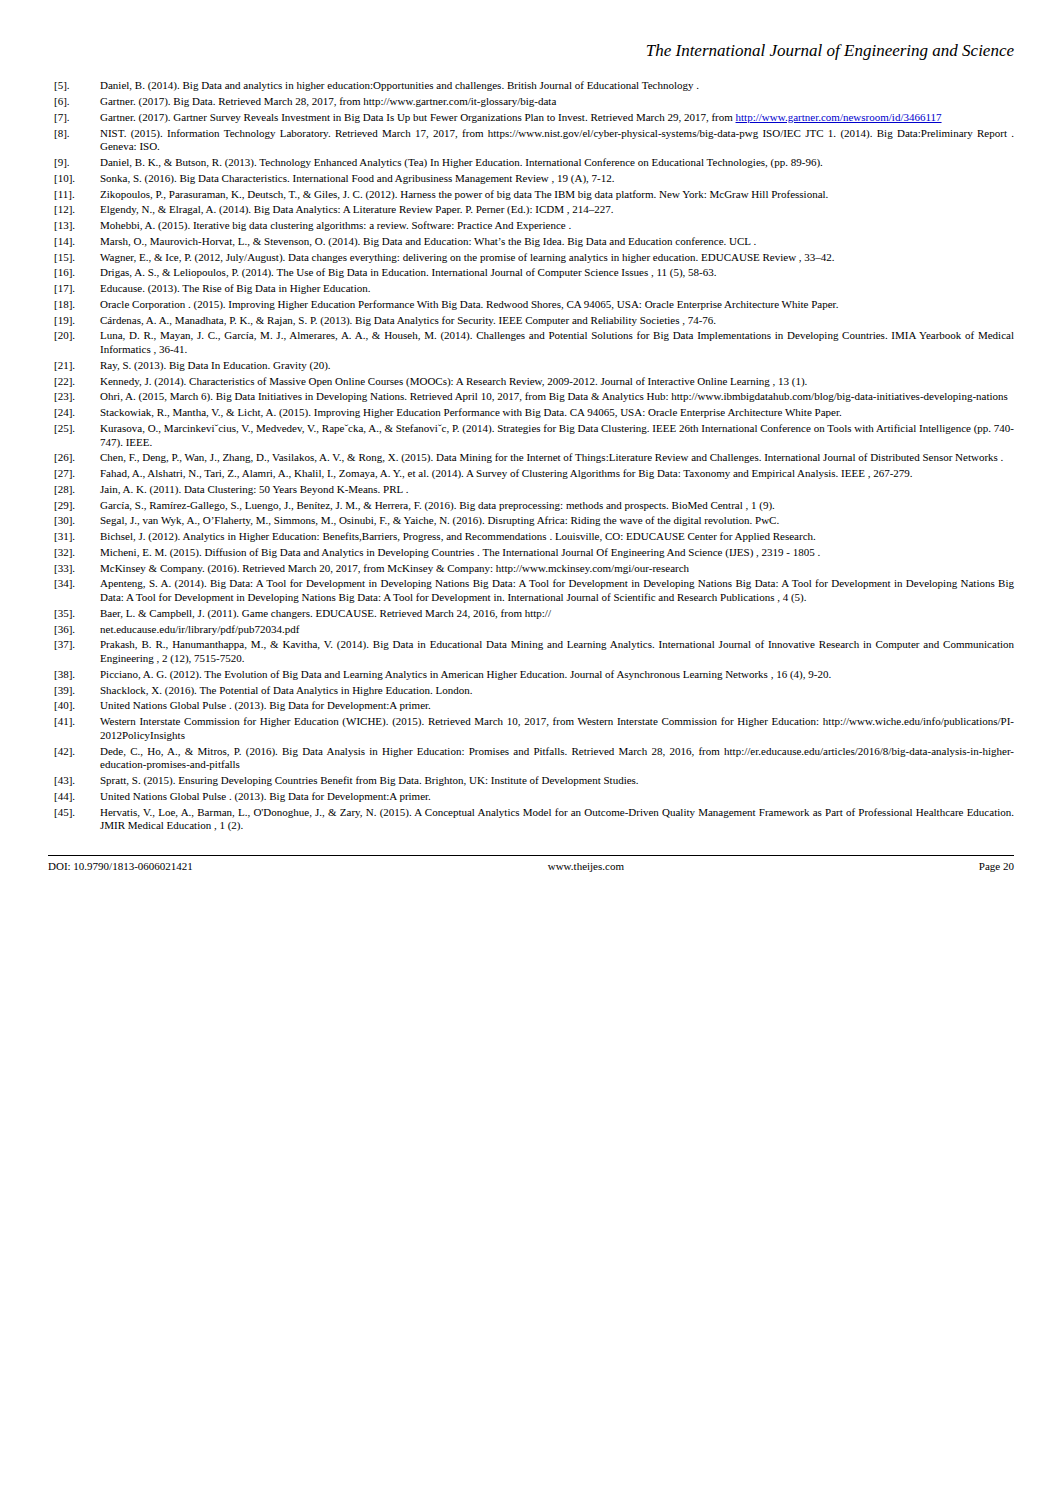The International Journal of Engineering and Science
[5]. Daniel, B. (2014). Big Data and analytics in higher education:Opportunities and challenges. British Journal of Educational Technology .
[6]. Gartner. (2017). Big Data. Retrieved March 28, 2017, from http://www.gartner.com/it-glossary/big-data
[7]. Gartner. (2017). Gartner Survey Reveals Investment in Big Data Is Up but Fewer Organizations Plan to Invest. Retrieved March 29, 2017, from http://www.gartner.com/newsroom/id/3466117
[8]. NIST. (2015). Information Technology Laboratory. Retrieved March 17, 2017, from https://www.nist.gov/el/cyber-physical-systems/big-data-pwg ISO/IEC JTC 1. (2014). Big Data:Preliminary Report . Geneva: ISO.
[9]. Daniel, B. K., & Butson, R. (2013). Technology Enhanced Analytics (Tea) In Higher Education. International Conference on Educational Technologies, (pp. 89-96).
[10]. Sonka, S. (2016). Big Data Characteristics. International Food and Agribusiness Management Review , 19 (A), 7-12.
[11]. Zikopoulos, P., Parasuraman, K., Deutsch, T., & Giles, J. C. (2012). Harness the power of big data The IBM big data platform. New York: McGraw Hill Professional.
[12]. Elgendy, N., & Elragal, A. (2014). Big Data Analytics: A Literature Review Paper. P. Perner (Ed.): ICDM , 214–227.
[13]. Mohebbi, A. (2015). Iterative big data clustering algorithms: a review. Software: Practice And Experience .
[14]. Marsh, O., Maurovich-Horvat, L., & Stevenson, O. (2014). Big Data and Education: What’s the Big Idea. Big Data and Education conference. UCL .
[15]. Wagner, E., & Ice, P. (2012, July/August). Data changes everything: delivering on the promise of learning analytics in higher education. EDUCAUSE Review , 33–42.
[16]. Drigas, A. S., & Leliopoulos, P. (2014). The Use of Big Data in Education. International Journal of Computer Science Issues , 11 (5), 58-63.
[17]. Educause. (2013). The Rise of Big Data in Higher Education.
[18]. Oracle Corporation . (2015). Improving Higher Education Performance With Big Data. Redwood Shores, CA 94065, USA: Oracle Enterprise Architecture White Paper.
[19]. Cárdenas, A. A., Manadhata, P. K., & Rajan, S. P. (2013). Big Data Analytics for Security. IEEE Computer and Reliability Societies , 74-76.
[20]. Luna, D. R., Mayan, J. C., García, M. J., Almerares, A. A., & Househ, M. (2014). Challenges and Potential Solutions for Big Data Implementations in Developing Countries. IMIA Yearbook of Medical Informatics , 36-41.
[21]. Ray, S. (2013). Big Data In Education. Gravity (20).
[22]. Kennedy, J. (2014). Characteristics of Massive Open Online Courses (MOOCs): A Research Review, 2009-2012. Journal of Interactive Online Learning , 13 (1).
[23]. Ohri, A. (2015, March 6). Big Data Initiatives in Developing Nations. Retrieved April 10, 2017, from Big Data & Analytics Hub: http://www.ibmbigdatahub.com/blog/big-data-initiatives-developing-nations
[24]. Stackowiak, R., Mantha, V., & Licht, A. (2015). Improving Higher Education Performance with Big Data. CA 94065, USA: Oracle Enterprise Architecture White Paper.
[25]. Kurasova, O., Marcinkeviˇcius, V., Medvedev, V., Rapeˇcka, A., & Stefanoviˇc, P. (2014). Strategies for Big Data Clustering. IEEE 26th International Conference on Tools with Artificial Intelligence (pp. 740-747). IEEE.
[26]. Chen, F., Deng, P., Wan, J., Zhang, D., Vasilakos, A. V., & Rong, X. (2015). Data Mining for the Internet of Things:Literature Review and Challenges. International Journal of Distributed Sensor Networks .
[27]. Fahad, A., Alshatri, N., Tari, Z., Alamri, A., Khalil, I., Zomaya, A. Y., et al. (2014). A Survey of Clustering Algorithms for Big Data: Taxonomy and Empirical Analysis. IEEE , 267-279.
[28]. Jain, A. K. (2011). Data Clustering: 50 Years Beyond K-Means. PRL .
[29]. García, S., Ramírez-Gallego, S., Luengo, J., Benítez, J. M., & Herrera, F. (2016). Big data preprocessing: methods and prospects. BioMed Central , 1 (9).
[30]. Segal, J., van Wyk, A., O’Flaherty, M., Simmons, M., Osinubi, F., & Yaiche, N. (2016). Disrupting Africa: Riding the wave of the digital revolution. PwC.
[31]. Bichsel, J. (2012). Analytics in Higher Education: Benefits,Barriers, Progress, and Recommendations . Louisville, CO: EDUCAUSE Center for Applied Research.
[32]. Micheni, E. M. (2015). Diffusion of Big Data and Analytics in Developing Countries . The International Journal Of Engineering And Science (IJES) , 2319 - 1805 .
[33]. McKinsey & Company. (2016). Retrieved March 20, 2017, from McKinsey & Company: http://www.mckinsey.com/mgi/our-research
[34]. Apenteng, S. A. (2014). Big Data: A Tool for Development in Developing Nations Big Data: A Tool for Development in Developing Nations Big Data: A Tool for Development in Developing Nations Big Data: A Tool for Development in Developing Nations Big Data: A Tool for Development in. International Journal of Scientific and Research Publications , 4 (5).
[35]. Baer, L. & Campbell, J. (2011). Game changers. EDUCAUSE. Retrieved March 24, 2016, from http://
[36]. net.educause.edu/ir/library/pdf/pub72034.pdf
[37]. Prakash, B. R., Hanumanthappa, M., & Kavitha, V. (2014). Big Data in Educational Data Mining and Learning Analytics. International Journal of Innovative Research in Computer and Communication Engineering , 2 (12), 7515-7520.
[38]. Picciano, A. G. (2012). The Evolution of Big Data and Learning Analytics in American Higher Education. Journal of Asynchronous Learning Networks , 16 (4), 9-20.
[39]. Shacklock, X. (2016). The Potential of Data Analytics in Highre Education. London.
[40]. United Nations Global Pulse . (2013). Big Data for Development:A primer.
[41]. Western Interstate Commission for Higher Education (WICHE). (2015). Retrieved March 10, 2017, from Western Interstate Commission for Higher Education: http://www.wiche.edu/info/publications/PI-2012PolicyInsights
[42]. Dede, C., Ho, A., & Mitros, P. (2016). Big Data Analysis in Higher Education: Promises and Pitfalls. Retrieved March 28, 2016, from http://er.educause.edu/articles/2016/8/big-data-analysis-in-higher-education-promises-and-pitfalls
[43]. Spratt, S. (2015). Ensuring Developing Countries Benefit from Big Data. Brighton, UK: Institute of Development Studies.
[44]. United Nations Global Pulse . (2013). Big Data for Development:A primer.
[45]. Hervatis, V., Loe, A., Barman, L., O'Donoghue, J., & Zary, N. (2015). A Conceptual Analytics Model for an Outcome-Driven Quality Management Framework as Part of Professional Healthcare Education. JMIR Medical Education , 1 (2).
DOI: 10.9790/1813-0606021421 www.theijes.com Page 20